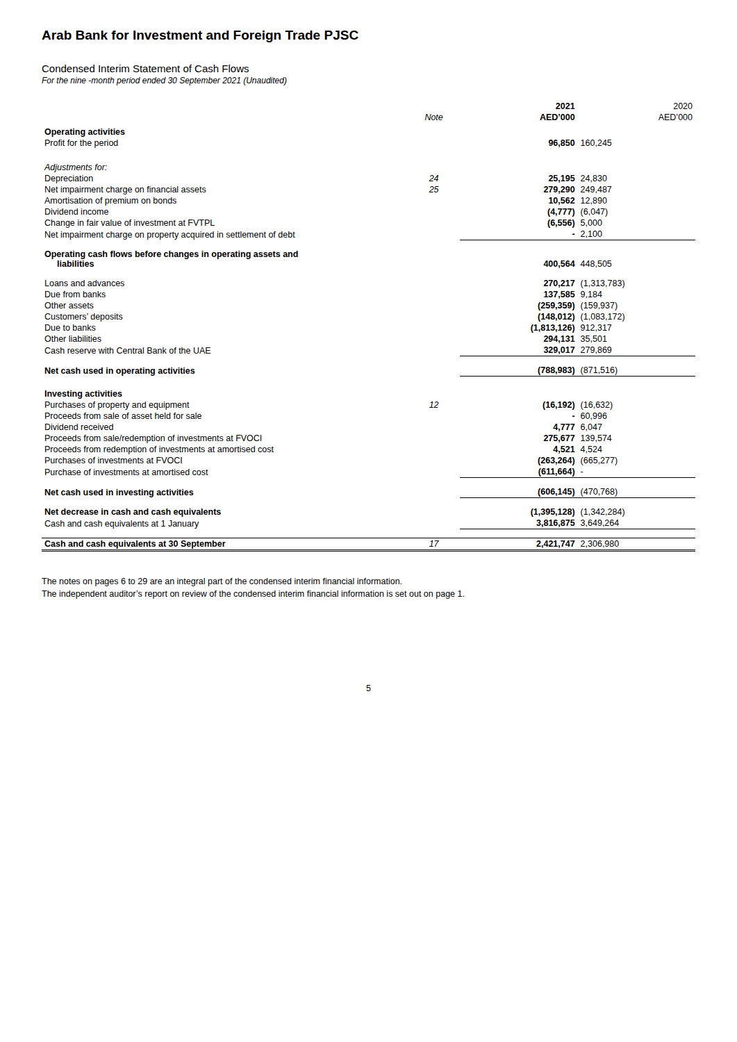Arab Bank for Investment and Foreign Trade PJSC
Condensed Interim Statement of Cash Flows
For the nine -month period ended 30 September 2021 (Unaudited)
| | | 2021 | 2020 |
| --- | --- | --- | --- |
| | Note | AED’000 | AED’000 |
| Operating activities | | | |
| Profit for the period | | 96,850 | 160,245 |
| Adjustments for: | | | |
| Depreciation | 24 | 25,195 | 24,830 |
| Net impairment charge on financial assets | 25 | 279,290 | 249,487 |
| Amortisation of premium on bonds | | 10,562 | 12,890 |
| Dividend income | | (4,777) | (6,047) |
| Change in fair value of investment at FVTPL | | (6,556) | 5,000 |
| Net impairment charge on property acquired in settlement of debt | | - | 2,100 |
| Operating cash flows before changes in operating assets and liabilities | | 400,564 | 448,505 |
| Loans and advances | | 270,217 | (1,313,783) |
| Due from banks | | 137,585 | 9,184 |
| Other assets | | (259,359) | (159,937) |
| Customers’ deposits | | (148,012) | (1,083,172) |
| Due to banks | | (1,813,126) | 912,317 |
| Other liabilities | | 294,131 | 35,501 |
| Cash reserve with Central Bank of the UAE | | 329,017 | 279,869 |
| Net cash used in operating activities | | (788,983) | (871,516) |
| Investing activities | | | |
| Purchases of property and equipment | 12 | (16,192) | (16,632) |
| Proceeds from sale of asset held for sale | | - | 60,996 |
| Dividend received | | 4,777 | 6,047 |
| Proceeds from sale/redemption of investments at FVOCI | | 275,677 | 139,574 |
| Proceeds from redemption of investments at amortised cost | | 4,521 | 4,524 |
| Purchases of investments at FVOCI | | (263,264) | (665,277) |
| Purchase of investments at amortised cost | | (611,664) | - |
| Net cash used in investing activities | | (606,145) | (470,768) |
| Net decrease in cash and cash equivalents | | (1,395,128) | (1,342,284) |
| Cash and cash equivalents at 1 January | | 3,816,875 | 3,649,264 |
| Cash and cash equivalents at 30 September | 17 | 2,421,747 | 2,306,980 |
The notes on pages 6 to 29 are an integral part of the condensed interim financial information.
The independent auditor’s report on review of the condensed interim financial information is set out on page 1.
5